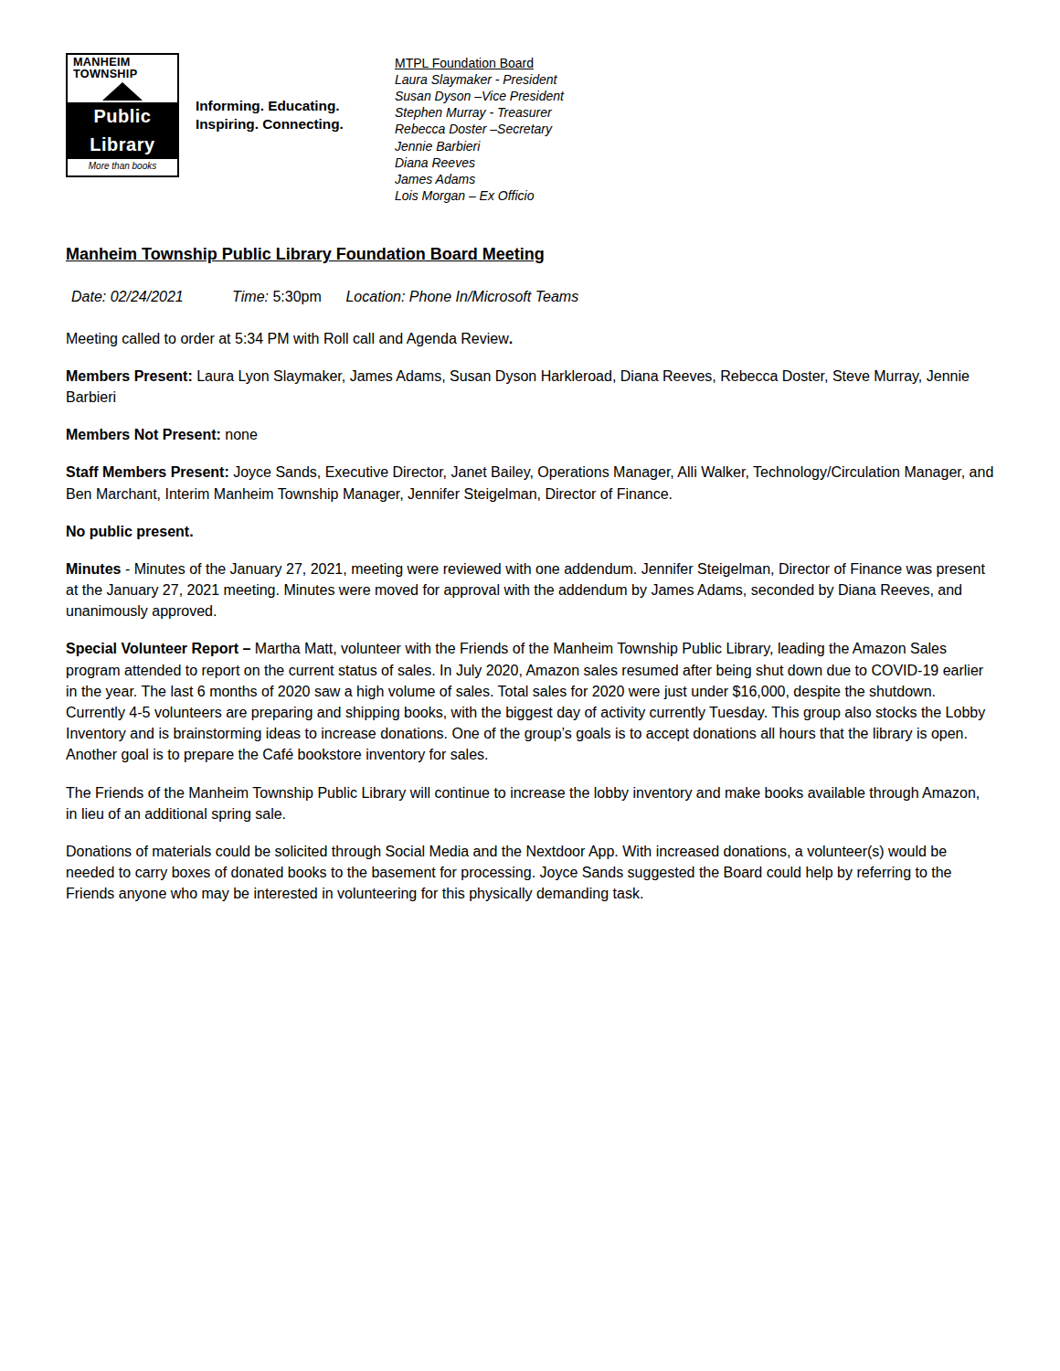MANHEIM
TOWNSHIP
Public
Library
More than books
Informing. Educating.
Inspiring. Connecting.
MTPL Foundation Board
Laura Slaymaker - President
Susan Dyson –Vice President
Stephen Murray - Treasurer
Rebecca Doster –Secretary
Jennie Barbieri
Diana Reeves
James Adams
Lois Morgan – Ex Officio
Manheim Township Public Library Foundation Board Meeting
Date: 02/24/2021 Time: 5:30pm Location: Phone In/Microsoft Teams
Meeting called to order at 5:34 PM with Roll call and Agenda Review.
Members Present: Laura Lyon Slaymaker, James Adams, Susan Dyson Harkleroad, Diana Reeves, Rebecca Doster, Steve Murray, Jennie Barbieri
Members Not Present: none
Staff Members Present: Joyce Sands, Executive Director, Janet Bailey, Operations Manager, Alli Walker, Technology/Circulation Manager, and Ben Marchant, Interim Manheim Township Manager, Jennifer Steigelman, Director of Finance.
No public present.
Minutes - Minutes of the January 27, 2021, meeting were reviewed with one addendum. Jennifer Steigelman, Director of Finance was present at the January 27, 2021 meeting. Minutes were moved for approval with the addendum by James Adams, seconded by Diana Reeves, and unanimously approved.
Special Volunteer Report – Martha Matt, volunteer with the Friends of the Manheim Township Public Library, leading the Amazon Sales program attended to report on the current status of sales. In July 2020, Amazon sales resumed after being shut down due to COVID-19 earlier in the year. The last 6 months of 2020 saw a high volume of sales. Total sales for 2020 were just under $16,000, despite the shutdown. Currently 4-5 volunteers are preparing and shipping books, with the biggest day of activity currently Tuesday. This group also stocks the Lobby Inventory and is brainstorming ideas to increase donations. One of the group’s goals is to accept donations all hours that the library is open. Another goal is to prepare the Café bookstore inventory for sales.
The Friends of the Manheim Township Public Library will continue to increase the lobby inventory and make books available through Amazon, in lieu of an additional spring sale.
Donations of materials could be solicited through Social Media and the Nextdoor App. With increased donations, a volunteer(s) would be needed to carry boxes of donated books to the basement for processing. Joyce Sands suggested the Board could help by referring to the Friends anyone who may be interested in volunteering for this physically demanding task.